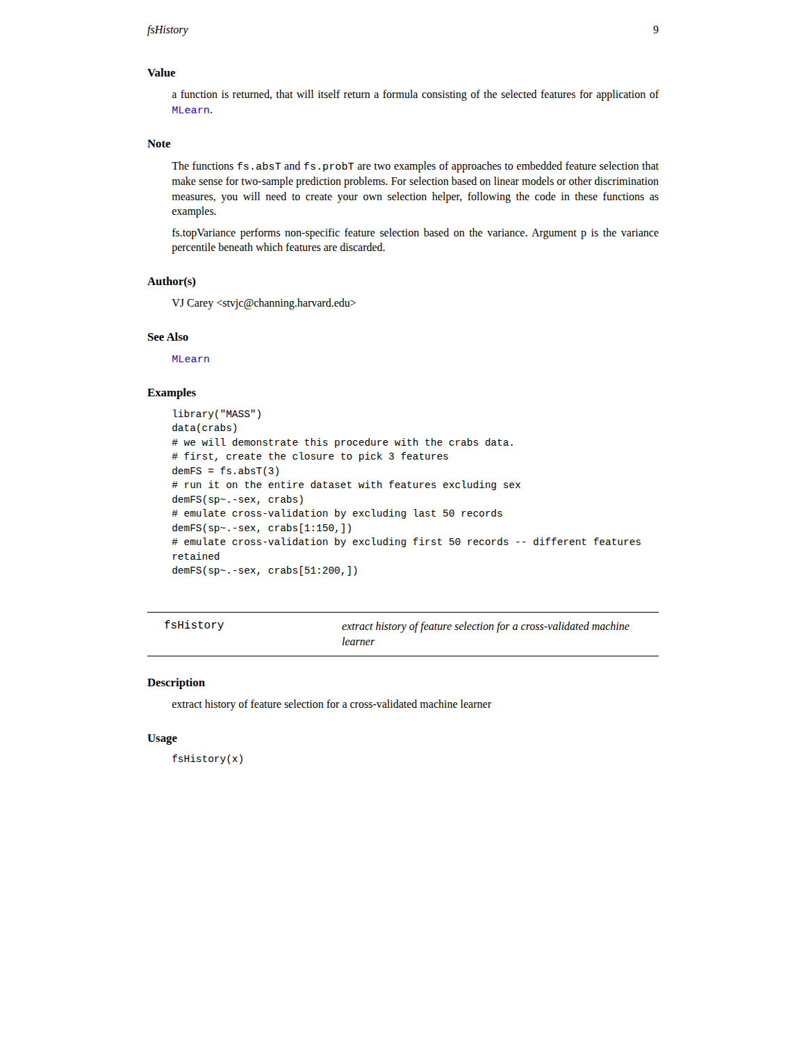fsHistory 9
Value
a function is returned, that will itself return a formula consisting of the selected features for application of MLearn.
Note
The functions fs.absT and fs.probT are two examples of approaches to embedded feature selection that make sense for two-sample prediction problems. For selection based on linear models or other discrimination measures, you will need to create your own selection helper, following the code in these functions as examples.
fs.topVariance performs non-specific feature selection based on the variance. Argument p is the variance percentile beneath which features are discarded.
Author(s)
VJ Carey <stvjc@channing.harvard.edu>
See Also
MLearn
Examples
library("MASS")
data(crabs)
# we will demonstrate this procedure with the crabs data.
# first, create the closure to pick 3 features
demFS = fs.absT(3)
# run it on the entire dataset with features excluding sex
demFS(sp~.-sex, crabs)
# emulate cross-validation by excluding last 50 records
demFS(sp~.-sex, crabs[1:150,])
# emulate cross-validation by excluding first 50 records -- different features retained
demFS(sp~.-sex, crabs[51:200,])
fsHistory
extract history of feature selection for a cross-validated machine learner
Description
extract history of feature selection for a cross-validated machine learner
Usage
fsHistory(x)